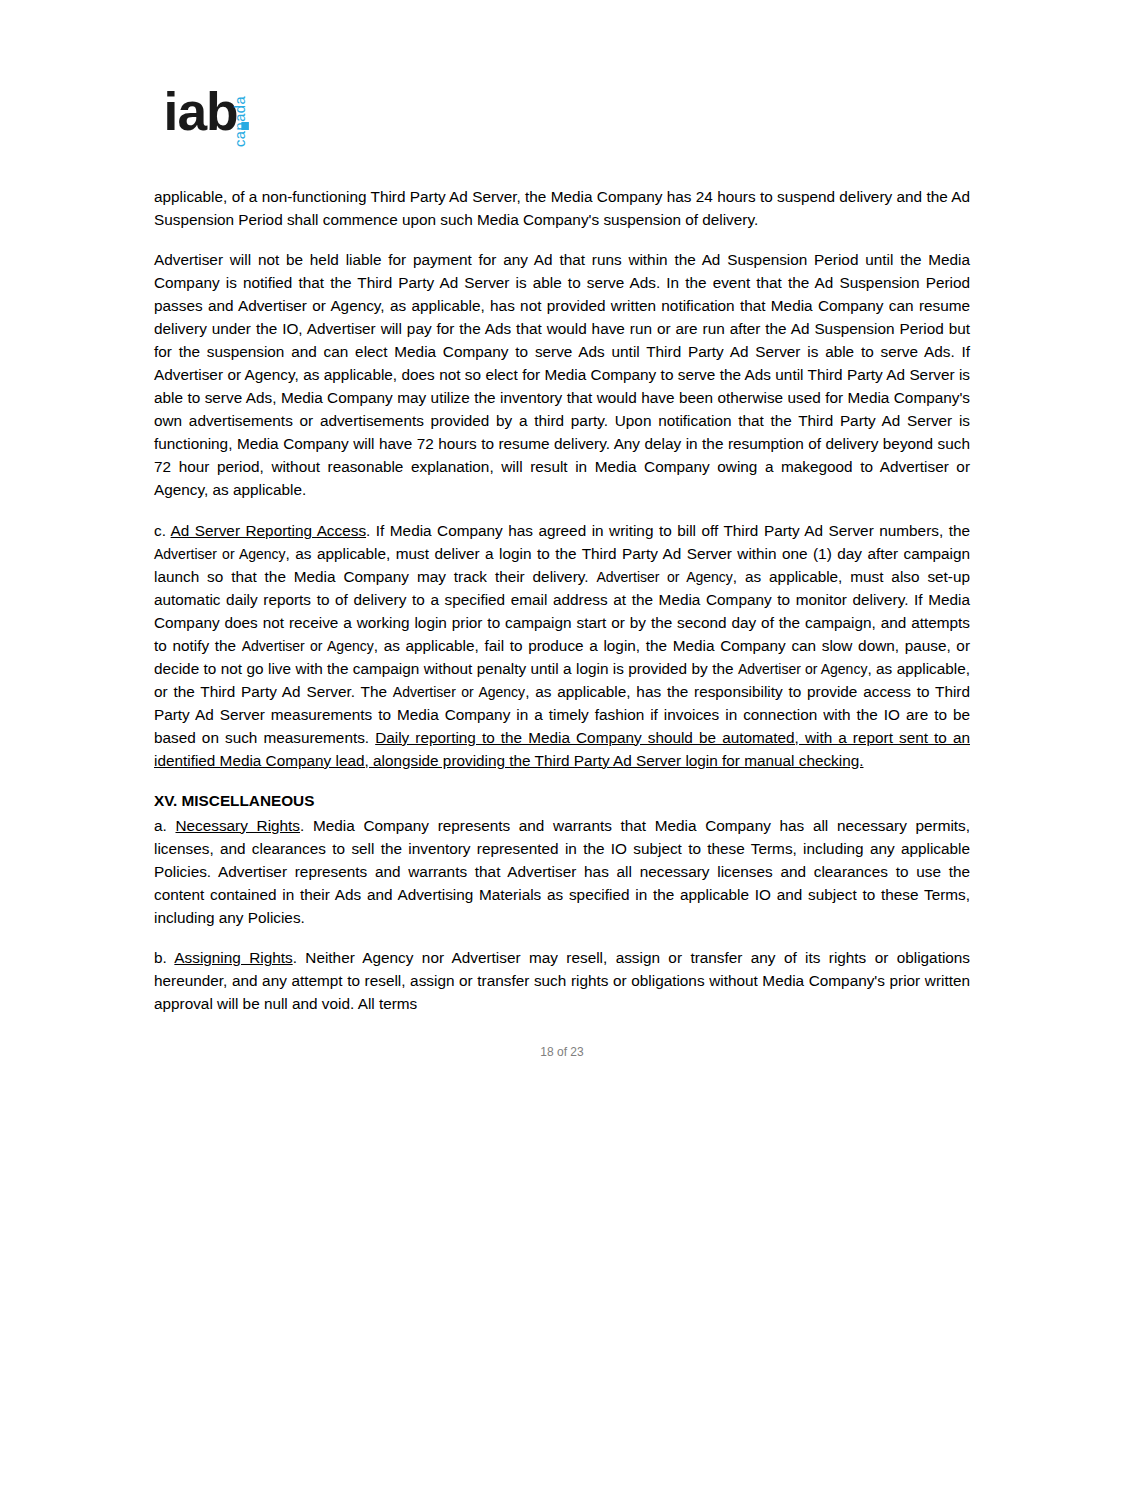iab. canada
applicable, of a non-functioning Third Party Ad Server, the Media Company has 24 hours to suspend delivery and the Ad Suspension Period shall commence upon such Media Company's suspension of delivery.
Advertiser will not be held liable for payment for any Ad that runs within the Ad Suspension Period until the Media Company is notified that the Third Party Ad Server is able to serve Ads. In the event that the Ad Suspension Period passes and Advertiser or Agency, as applicable, has not provided written notification that Media Company can resume delivery under the IO, Advertiser will pay for the Ads that would have run or are run after the Ad Suspension Period but for the suspension and can elect Media Company to serve Ads until Third Party Ad Server is able to serve Ads. If Advertiser or Agency, as applicable, does not so elect for Media Company to serve the Ads until Third Party Ad Server is able to serve Ads, Media Company may utilize the inventory that would have been otherwise used for Media Company's own advertisements or advertisements provided by a third party. Upon notification that the Third Party Ad Server is functioning, Media Company will have 72 hours to resume delivery. Any delay in the resumption of delivery beyond such 72 hour period, without reasonable explanation, will result in Media Company owing a makegood to Advertiser or Agency, as applicable.
c. Ad Server Reporting Access. If Media Company has agreed in writing to bill off Third Party Ad Server numbers, the Advertiser or Agency, as applicable, must deliver a login to the Third Party Ad Server within one (1) day after campaign launch so that the Media Company may track their delivery. Advertiser or Agency, as applicable, must also set-up automatic daily reports to of delivery to a specified email address at the Media Company to monitor delivery. If Media Company does not receive a working login prior to campaign start or by the second day of the campaign, and attempts to notify the Advertiser or Agency, as applicable, fail to produce a login, the Media Company can slow down, pause, or decide to not go live with the campaign without penalty until a login is provided by the Advertiser or Agency, as applicable, or the Third Party Ad Server. The Advertiser or Agency, as applicable, has the responsibility to provide access to Third Party Ad Server measurements to Media Company in a timely fashion if invoices in connection with the IO are to be based on such measurements. Daily reporting to the Media Company should be automated, with a report sent to an identified Media Company lead, alongside providing the Third Party Ad Server login for manual checking.
XV. MISCELLANEOUS
a. Necessary Rights. Media Company represents and warrants that Media Company has all necessary permits, licenses, and clearances to sell the inventory represented in the IO subject to these Terms, including any applicable Policies. Advertiser represents and warrants that Advertiser has all necessary licenses and clearances to use the content contained in their Ads and Advertising Materials as specified in the applicable IO and subject to these Terms, including any Policies.
b. Assigning Rights. Neither Agency nor Advertiser may resell, assign or transfer any of its rights or obligations hereunder, and any attempt to resell, assign or transfer such rights or obligations without Media Company's prior written approval will be null and void. All terms
18 of 23